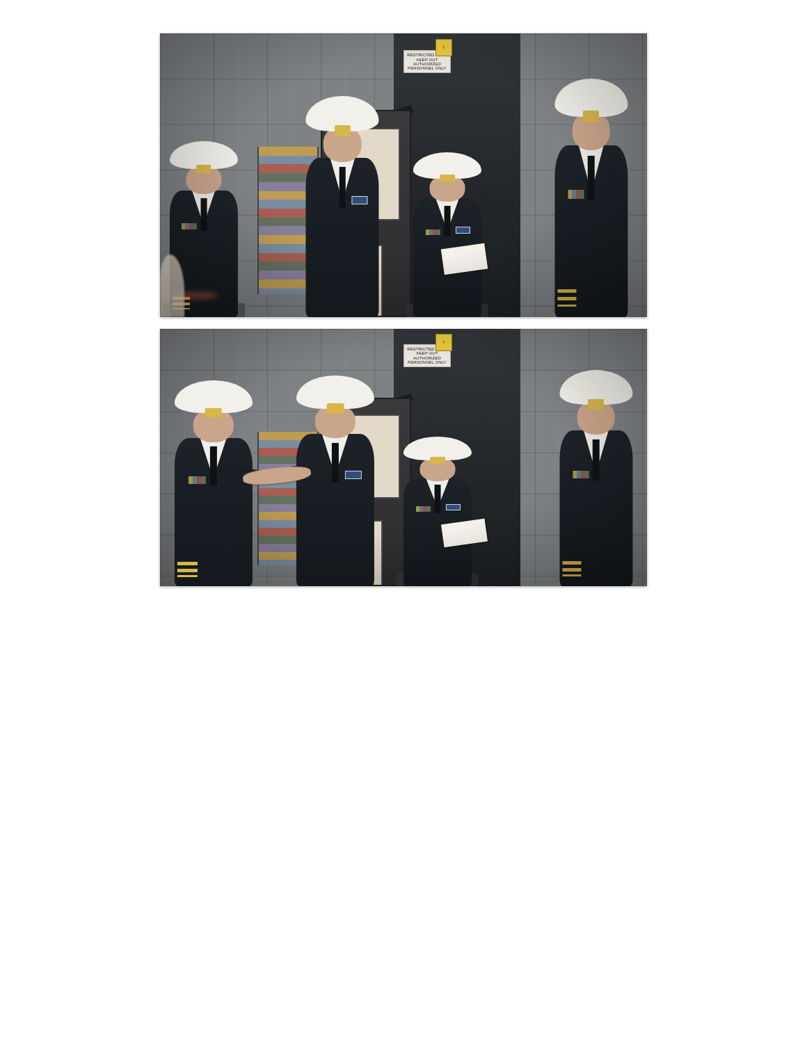RESTRICTED AREA
KEEP OUT
AUTHORIZED PERSONNEL ONLY
!
RESTRICTED AREA
KEEP OUT
AUTHORIZED PERSONNEL ONLY
!